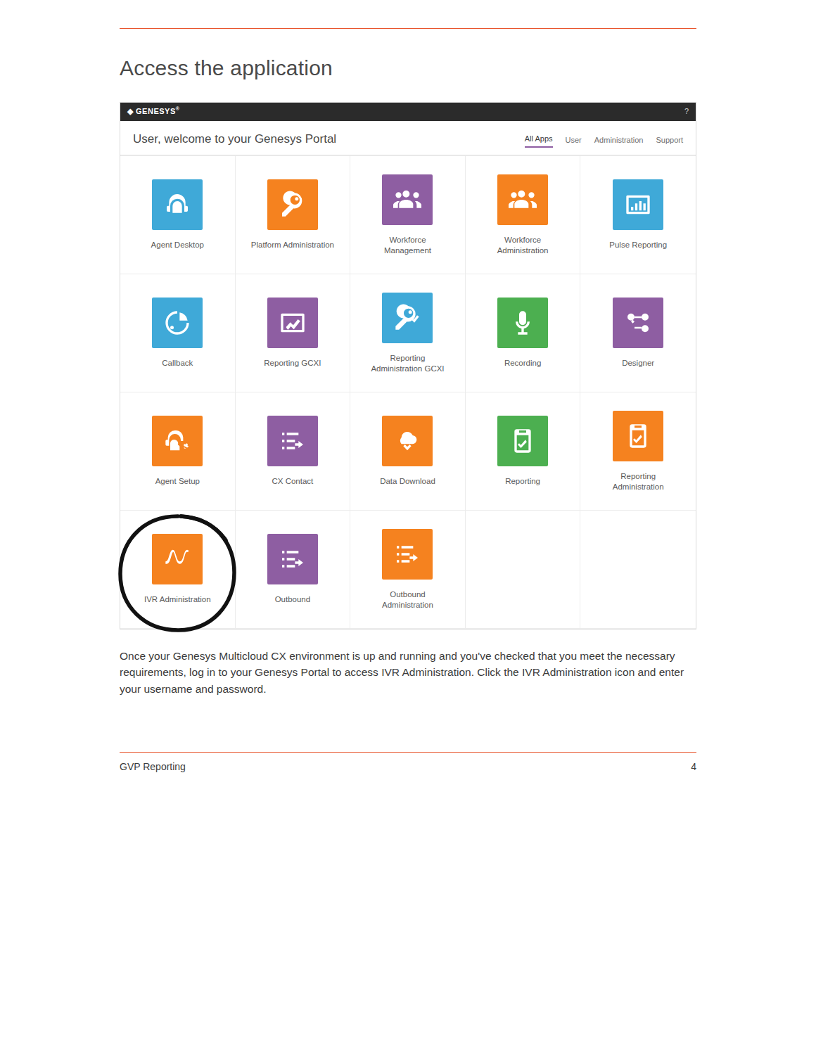Access the application
◆ GENESYS® ?
User, welcome to your Genesys Portal
All Apps User Administration Support
Agent Desktop
Platform Administration
Workforce Management
Workforce Administration
Pulse Reporting
Callback
Reporting GCXI
Reporting Administration GCXI
Recording
Designer
Agent Setup
CX Contact
Data Download
Reporting
Reporting Administration
IVR Administration
Outbound
Outbound Administration
Once your Genesys Multicloud CX environment is up and running and you've checked that you meet the necessary requirements, log in to your Genesys Portal to access IVR Administration. Click the IVR Administration icon and enter your username and password.
GVP Reporting 4